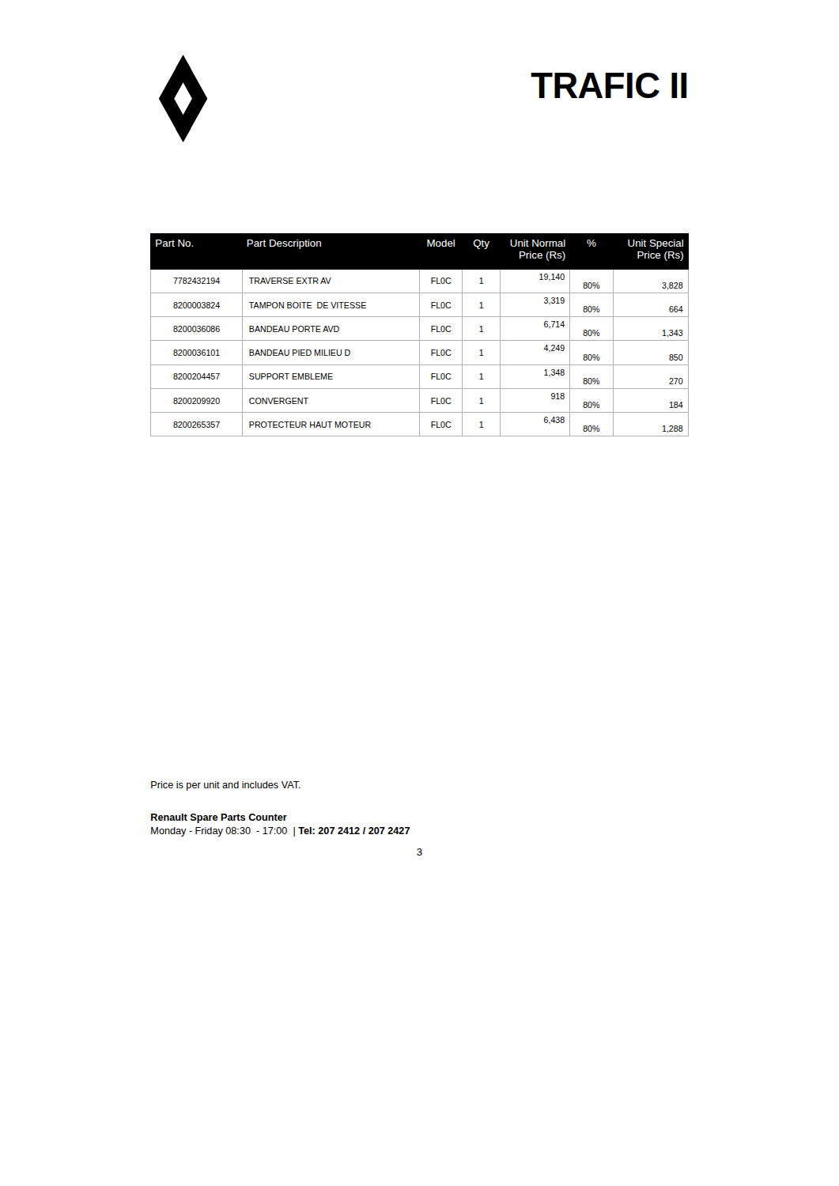TRAFIC II
| Part No. | Part Description | Model | Qty | Unit Normal Price (Rs) | % | Unit Special Price (Rs) |
| --- | --- | --- | --- | --- | --- | --- |
| 7782432194 | TRAVERSE EXTR AV | FL0C | 1 | 19,140 | 80% | 3,828 |
| 8200003824 | TAMPON BOITE DE VITESSE | FL0C | 1 | 3,319 | 80% | 664 |
| 8200036086 | BANDEAU PORTE AVD | FL0C | 1 | 6,714 | 80% | 1,343 |
| 8200036101 | BANDEAU PIED MILIEU D | FL0C | 1 | 4,249 | 80% | 850 |
| 8200204457 | SUPPORT EMBLEME | FL0C | 1 | 1,348 | 80% | 270 |
| 8200209920 | CONVERGENT | FL0C | 1 | 918 | 80% | 184 |
| 8200265357 | PROTECTEUR HAUT MOTEUR | FL0C | 1 | 6,438 | 80% | 1,288 |
Price is per unit and includes VAT.
Renault Spare Parts Counter
Monday - Friday 08:30 - 17:00 | Tel: 207 2412 / 207 2427
3